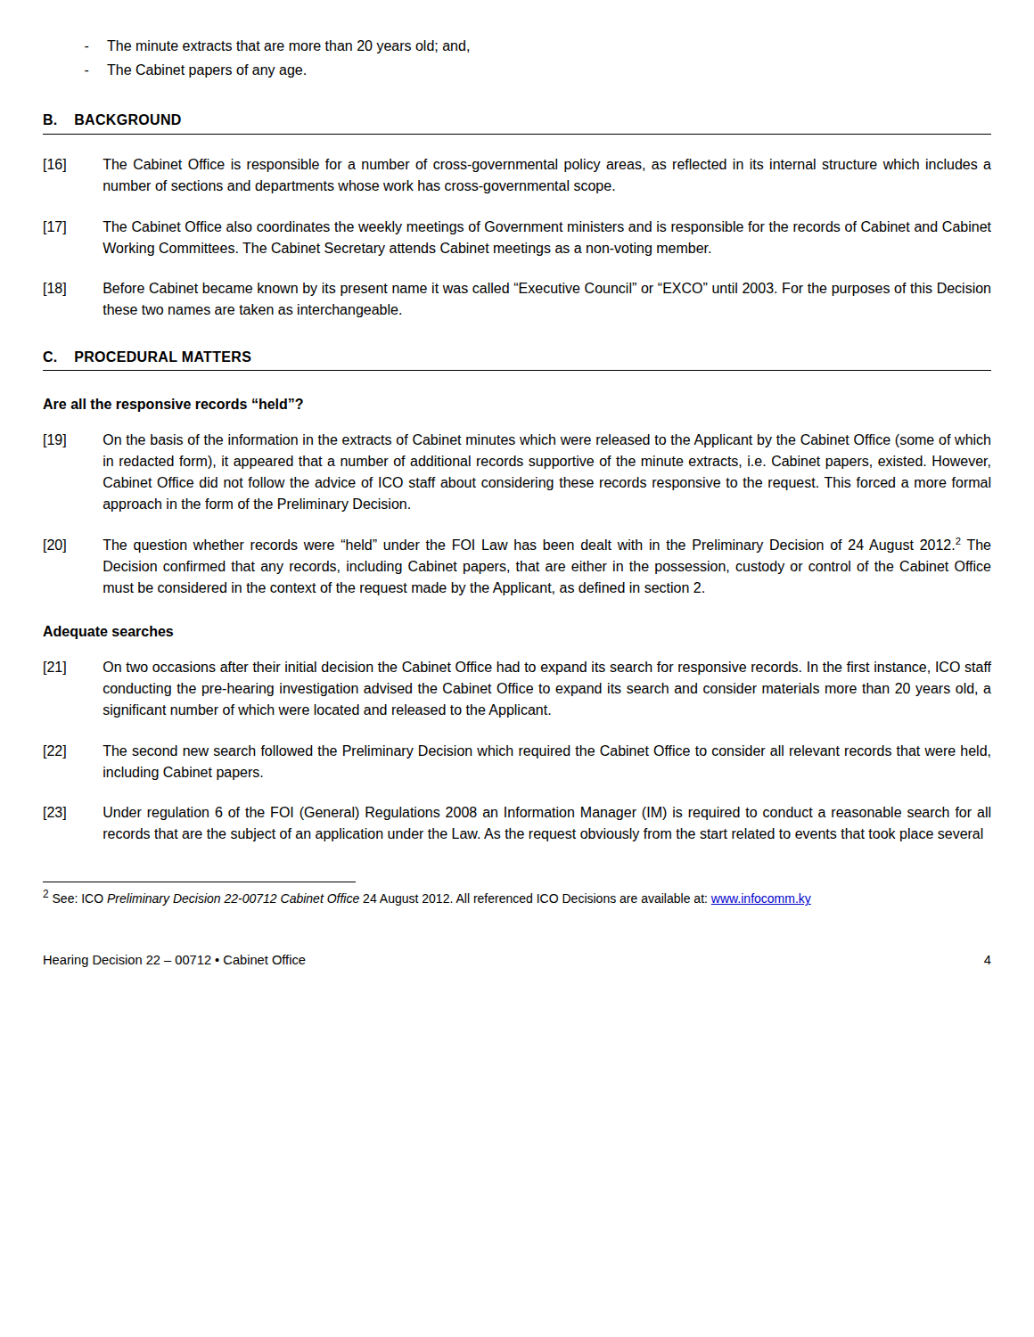The minute extracts that are more than 20 years old; and,
The Cabinet papers of any age.
B. BACKGROUND
[16]
The Cabinet Office is responsible for a number of cross-governmental policy areas, as reflected in its internal structure which includes a number of sections and departments whose work has cross-governmental scope.
[17]
The Cabinet Office also coordinates the weekly meetings of Government ministers and is responsible for the records of Cabinet and Cabinet Working Committees. The Cabinet Secretary attends Cabinet meetings as a non-voting member.
[18]
Before Cabinet became known by its present name it was called “Executive Council” or “EXCO” until 2003. For the purposes of this Decision these two names are taken as interchangeable.
C. PROCEDURAL MATTERS
Are all the responsive records “held”?
[19]
On the basis of the information in the extracts of Cabinet minutes which were released to the Applicant by the Cabinet Office (some of which in redacted form), it appeared that a number of additional records supportive of the minute extracts, i.e. Cabinet papers, existed. However, Cabinet Office did not follow the advice of ICO staff about considering these records responsive to the request. This forced a more formal approach in the form of the Preliminary Decision.
[20]
The question whether records were “held” under the FOI Law has been dealt with in the Preliminary Decision of 24 August 2012.2 The Decision confirmed that any records, including Cabinet papers, that are either in the possession, custody or control of the Cabinet Office must be considered in the context of the request made by the Applicant, as defined in section 2.
Adequate searches
[21]
On two occasions after their initial decision the Cabinet Office had to expand its search for responsive records. In the first instance, ICO staff conducting the pre-hearing investigation advised the Cabinet Office to expand its search and consider materials more than 20 years old, a significant number of which were located and released to the Applicant.
[22]
The second new search followed the Preliminary Decision which required the Cabinet Office to consider all relevant records that were held, including Cabinet papers.
[23]
Under regulation 6 of the FOI (General) Regulations 2008 an Information Manager (IM) is required to conduct a reasonable search for all records that are the subject of an application under the Law. As the request obviously from the start related to events that took place several
2 See: ICO Preliminary Decision 22-00712 Cabinet Office 24 August 2012. All referenced ICO Decisions are available at: www.infocomm.ky
Hearing Decision 22 – 00712 • Cabinet Office 4